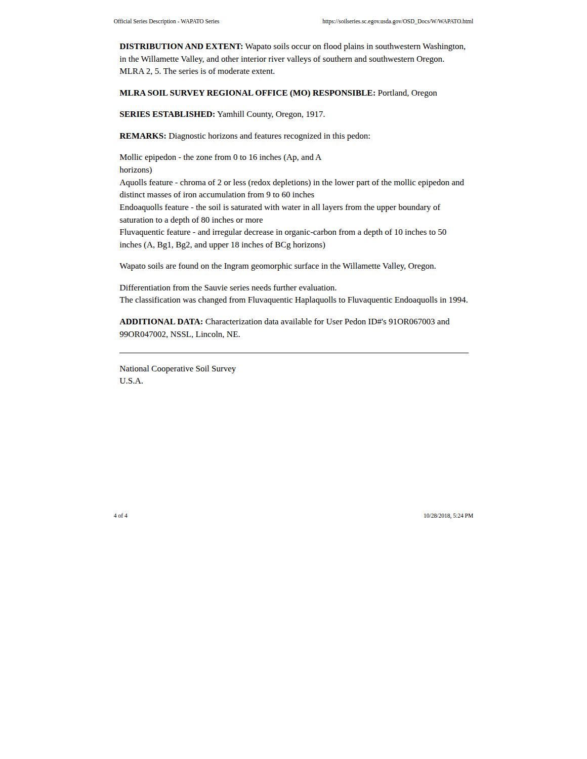Official Series Description - WAPATO Series
https://soilseries.sc.egov.usda.gov/OSD_Docs/W/WAPATO.html
DISTRIBUTION AND EXTENT: Wapato soils occur on flood plains in southwestern Washington, in the Willamette Valley, and other interior river valleys of southern and southwestern Oregon. MLRA 2, 5. The series is of moderate extent.
MLRA SOIL SURVEY REGIONAL OFFICE (MO) RESPONSIBLE: Portland, Oregon
SERIES ESTABLISHED: Yamhill County, Oregon, 1917.
REMARKS: Diagnostic horizons and features recognized in this pedon:
Mollic epipedon - the zone from 0 to 16 inches (Ap, and A
horizons)
Aquolls feature - chroma of 2 or less (redox depletions) in the lower part of the mollic epipedon and distinct masses of iron accumulation from 9 to 60 inches
Endoaquolls feature - the soil is saturated with water in all layers from the upper boundary of saturation to a depth of 80 inches or more
Fluvaquentic feature - and irregular decrease in organic-carbon from a depth of 10 inches to 50 inches (A, Bg1, Bg2, and upper 18 inches of BCg horizons)
Wapato soils are found on the Ingram geomorphic surface in the Willamette Valley, Oregon.
Differentiation from the Sauvie series needs further evaluation.
The classification was changed from Fluvaquentic Haplaquolls to Fluvaquentic Endoaquolls in 1994.
ADDITIONAL DATA: Characterization data available for User Pedon ID#'s 91OR067003 and 99OR047002, NSSL, Lincoln, NE.
National Cooperative Soil Survey
U.S.A.
4 of 4
10/28/2018, 5:24 PM